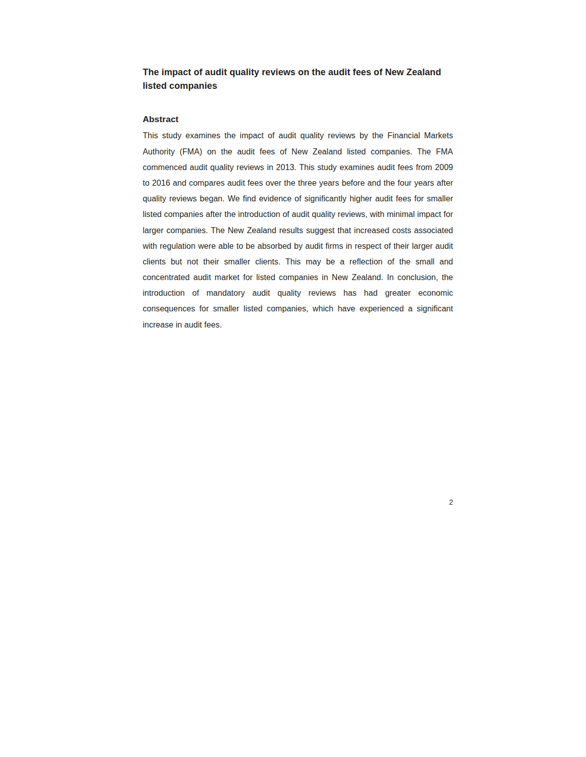The impact of audit quality reviews on the audit fees of New Zealand listed companies
Abstract
This study examines the impact of audit quality reviews by the Financial Markets Authority (FMA) on the audit fees of New Zealand listed companies. The FMA commenced audit quality reviews in 2013. This study examines audit fees from 2009 to 2016 and compares audit fees over the three years before and the four years after quality reviews began. We find evidence of significantly higher audit fees for smaller listed companies after the introduction of audit quality reviews, with minimal impact for larger companies. The New Zealand results suggest that increased costs associated with regulation were able to be absorbed by audit firms in respect of their larger audit clients but not their smaller clients. This may be a reflection of the small and concentrated audit market for listed companies in New Zealand. In conclusion, the introduction of mandatory audit quality reviews has had greater economic consequences for smaller listed companies, which have experienced a significant increase in audit fees.
2